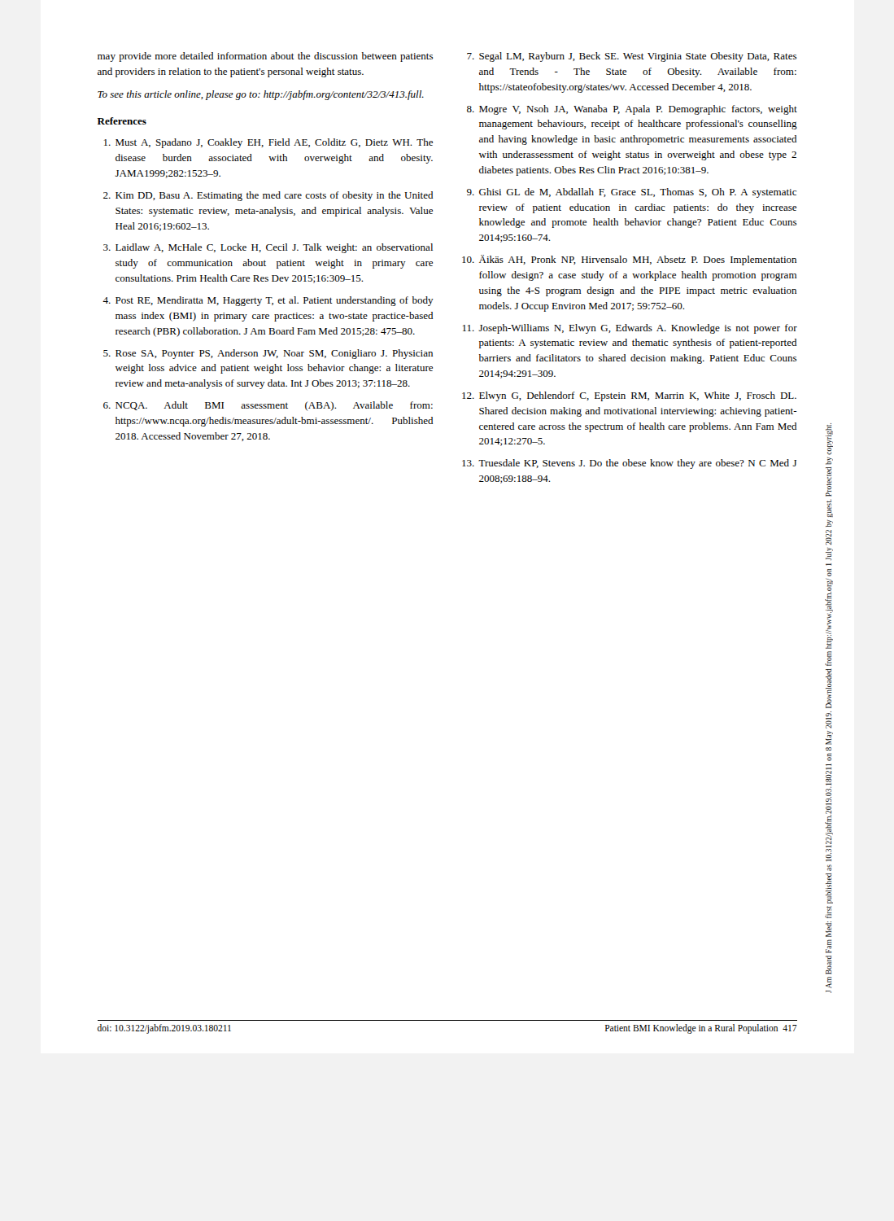J Am Board Fam Med: first published as 10.3122/jabfm.2019.03.180211 on 8 May 2019. Downloaded from http://www.jabfm.org/ on 1 July 2022 by guest. Protected by copyright.
may provide more detailed information about the discussion between patients and providers in relation to the patient's personal weight status.
To see this article online, please go to: http://jabfm.org/content/32/3/413.full.
References
Must A, Spadano J, Coakley EH, Field AE, Colditz G, Dietz WH. The disease burden associated with overweight and obesity. JAMA1999;282:1523–9.
Kim DD, Basu A. Estimating the med care costs of obesity in the United States: systematic review, meta-analysis, and empirical analysis. Value Heal 2016;19:602–13.
Laidlaw A, McHale C, Locke H, Cecil J. Talk weight: an observational study of communication about patient weight in primary care consultations. Prim Health Care Res Dev 2015;16:309–15.
Post RE, Mendiratta M, Haggerty T, et al. Patient understanding of body mass index (BMI) in primary care practices: a two-state practice-based research (PBR) collaboration. J Am Board Fam Med 2015;28: 475–80.
Rose SA, Poynter PS, Anderson JW, Noar SM, Conigliaro J. Physician weight loss advice and patient weight loss behavior change: a literature review and meta-analysis of survey data. Int J Obes 2013; 37:118–28.
NCQA. Adult BMI assessment (ABA). Available from: https://www.ncqa.org/hedis/measures/adult-bmi-assessment/. Published 2018. Accessed November 27, 2018.
Segal LM, Rayburn J, Beck SE. West Virginia State Obesity Data, Rates and Trends - The State of Obesity. Available from: https://stateofobesity.org/states/wv. Accessed December 4, 2018.
Mogre V, Nsoh JA, Wanaba P, Apala P. Demographic factors, weight management behaviours, receipt of healthcare professional's counselling and having knowledge in basic anthropometric measurements associated with underassessment of weight status in overweight and obese type 2 diabetes patients. Obes Res Clin Pract 2016;10:381–9.
Ghisi GL de M, Abdallah F, Grace SL, Thomas S, Oh P. A systematic review of patient education in cardiac patients: do they increase knowledge and promote health behavior change? Patient Educ Couns 2014;95:160–74.
Äikäs AH, Pronk NP, Hirvensalo MH, Absetz P. Does Implementation follow design? a case study of a workplace health promotion program using the 4-S program design and the PIPE impact metric evaluation models. J Occup Environ Med 2017; 59:752–60.
Joseph-Williams N, Elwyn G, Edwards A. Knowledge is not power for patients: A systematic review and thematic synthesis of patient-reported barriers and facilitators to shared decision making. Patient Educ Couns 2014;94:291–309.
Elwyn G, Dehlendorf C, Epstein RM, Marrin K, White J, Frosch DL. Shared decision making and motivational interviewing: achieving patient-centered care across the spectrum of health care problems. Ann Fam Med 2014;12:270–5.
Truesdale KP, Stevens J. Do the obese know they are obese? N C Med J 2008;69:188–94.
doi: 10.3122/jabfm.2019.03.180211
Patient BMI Knowledge in a Rural Population 417